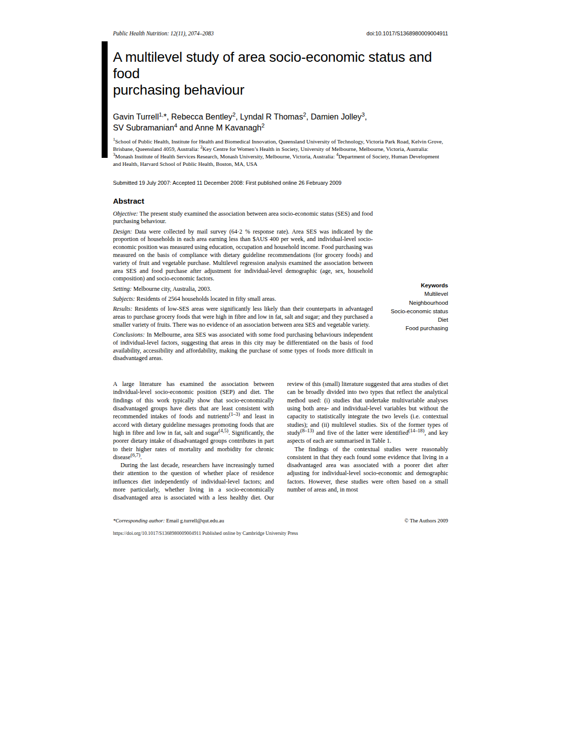Public Health Nutrition: 12(11), 2074–2083
doi:10.1017/S1368980009004911
A multilevel study of area socio-economic status and food
purchasing behaviour
Gavin Turrell1,*, Rebecca Bentley2, Lyndal R Thomas2, Damien Jolley3,
SV Subramanian4 and Anne M Kavanagh2
1School of Public Health, Institute for Health and Biomedical Innovation, Queensland University of Technology, Victoria Park Road, Kelvin Grove, Brisbane, Queensland 4059, Australia: 2Key Centre for Women’s Health in Society, University of Melbourne, Melbourne, Victoria, Australia: 3Monash Institute of Health Services Research, Monash University, Melbourne, Victoria, Australia: 4Department of Society, Human Development and Health, Harvard School of Public Health, Boston, MA, USA
Submitted 19 July 2007: Accepted 11 December 2008: First published online 26 February 2009
Abstract
Objective: The present study examined the association between area socio-economic status (SES) and food purchasing behaviour.
Design: Data were collected by mail survey (64·2 % response rate). Area SES was indicated by the proportion of households in each area earning less than $AUS 400 per week, and individual-level socio-economic position was measured using education, occupation and household income. Food purchasing was measured on the basis of compliance with dietary guideline recommendations (for grocery foods) and variety of fruit and vegetable purchase. Multilevel regression analysis examined the association between area SES and food purchase after adjustment for individual-level demographic (age, sex, household composition) and socio-economic factors.
Setting: Melbourne city, Australia, 2003.
Subjects: Residents of 2564 households located in fifty small areas.
Results: Residents of low-SES areas were significantly less likely than their counterparts in advantaged areas to purchase grocery foods that were high in fibre and low in fat, salt and sugar; and they purchased a smaller variety of fruits. There was no evidence of an association between area SES and vegetable variety.
Conclusions: In Melbourne, area SES was associated with some food purchasing behaviours independent of individual-level factors, suggesting that areas in this city may be differentiated on the basis of food availability, accessibility and affordability, making the purchase of some types of foods more difficult in disadvantaged areas.
Keywords
Multilevel
Neighbourhood
Socio-economic status
Diet
Food purchasing
A large literature has examined the association between individual-level socio-economic position (SEP) and diet. The findings of this work typically show that socio-economically disadvantaged groups have diets that are least consistent with recommended intakes of foods and nutrients(1–3) and least in accord with dietary guideline messages promoting foods that are high in fibre and low in fat, salt and sugar(4,5). Significantly, the poorer dietary intake of disadvantaged groups contributes in part to their higher rates of mortality and morbidity for chronic disease(6,7).
During the last decade, researchers have increasingly turned their attention to the question of whether place of residence influences diet independently of individual-level factors; and more particularly, whether living in a socio-economically disadvantaged area is associated with a less healthy diet. Our review of this (small) literature suggested that area studies of diet can be broadly divided into two types that reflect the analytical method used: (i) studies that undertake multivariable analyses using both area- and individual-level variables but without the capacity to statistically integrate the two levels (i.e. contextual studies); and (ii) multilevel studies. Six of the former types of study(8–13) and five of the latter were identified(14–18), and key aspects of each are summarised in Table 1.
The findings of the contextual studies were reasonably consistent in that they each found some evidence that living in a disadvantaged area was associated with a poorer diet after adjusting for individual-level socio-economic and demographic factors. However, these studies were often based on a small number of areas and, in most
*Corresponding author: Email g.turrell@qut.edu.au
© The Authors 2009
https://doi.org/10.1017/S1368980009004911 Published online by Cambridge University Press